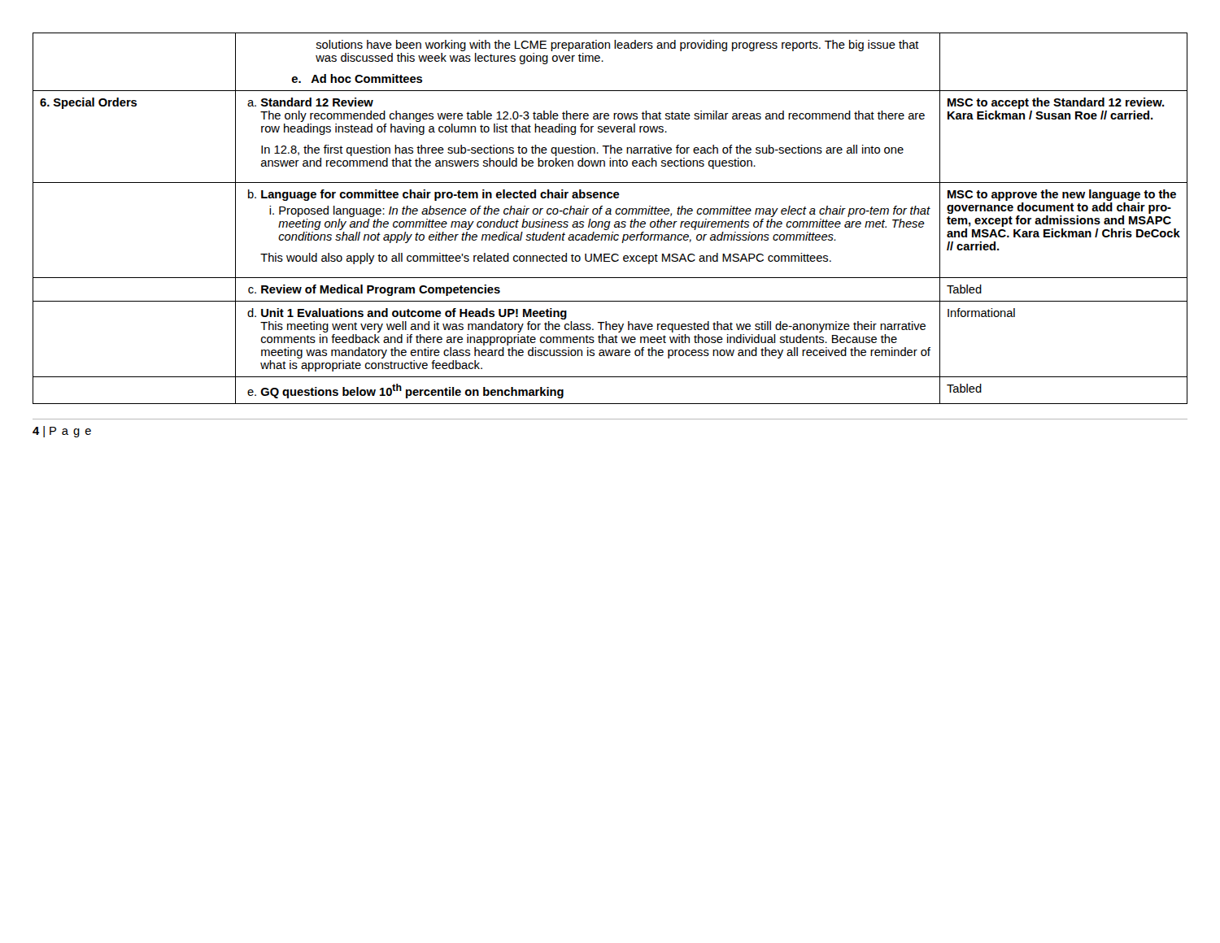| | solutions have been working with the LCME preparation leaders and providing progress reports. The big issue that was discussed this week was lectures going over time. e. Ad hoc Committees | |
| 6. Special Orders | Standard 12 Review The only recommended changes were table 12.0-3 table there are rows that state similar areas and recommend that there are row headings instead of having a column to list that heading for several rows. In 12.8, the first question has three sub-sections to the question. The narrative for each of the sub-sections are all into one answer and recommend that the answers should be broken down into each sections question. | MSC to accept the Standard 12 review. Kara Eickman / Susan Roe // carried. |
| | Language for committee chair pro-tem in elected chair absence Proposed language: In the absence of the chair or co-chair of a committee, the committee may elect a chair pro-tem for that meeting only and the committee may conduct business as long as the other requirements of the committee are met. These conditions shall not apply to either the medical student academic performance, or admissions committees. This would also apply to all committee's related connected to UMEC except MSAC and MSAPC committees. | MSC to approve the new language to the governance document to add chair pro-tem, except for admissions and MSAPC and MSAC. Kara Eickman / Chris DeCock // carried. |
| | Review of Medical Program Competencies | Tabled |
| | Unit 1 Evaluations and outcome of Heads UP! Meeting This meeting went very well and it was mandatory for the class. They have requested that we still de-anonymize their narrative comments in feedback and if there are inappropriate comments that we meet with those individual students. Because the meeting was mandatory the entire class heard the discussion is aware of the process now and they all received the reminder of what is appropriate constructive feedback. | Informational |
| | GQ questions below 10 th percentile on benchmarking | Tabled |
4 | P a g e